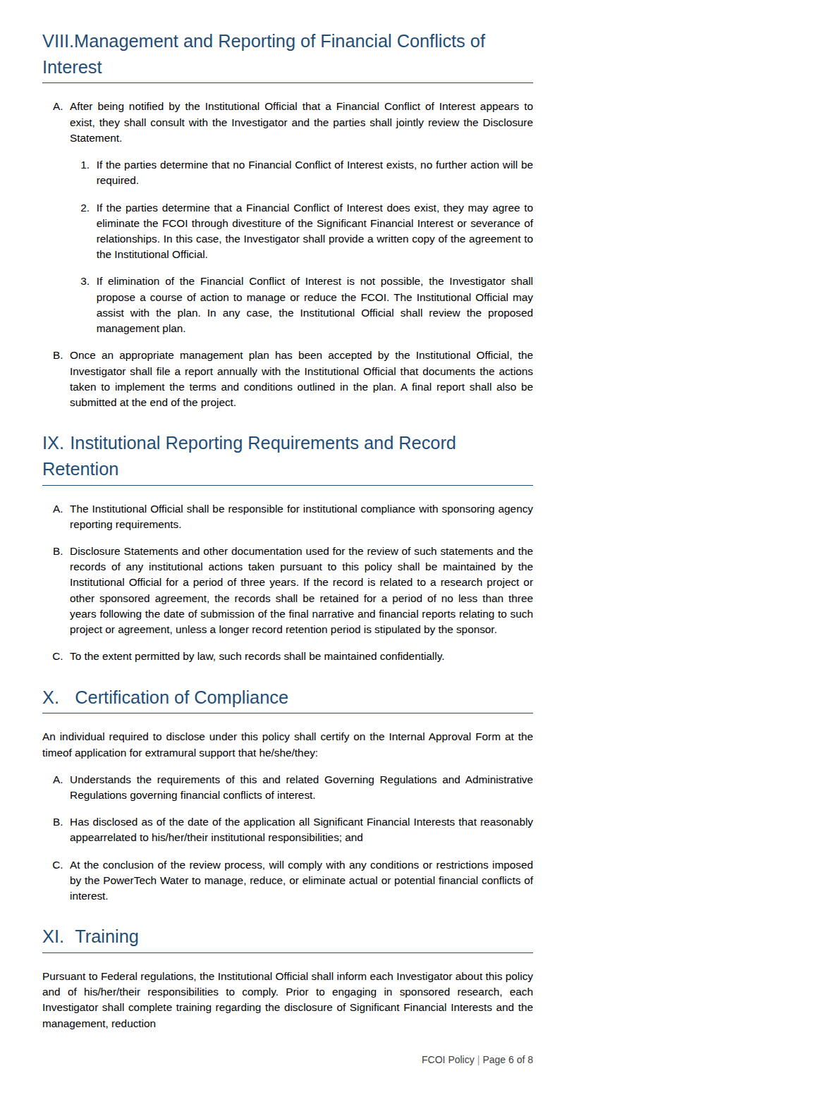VIII. Management and Reporting of Financial Conflicts of Interest
After being notified by the Institutional Official that a Financial Conflict of Interest appears to exist, they shall consult with the Investigator and the parties shall jointly review the Disclosure Statement.
If the parties determine that no Financial Conflict of Interest exists, no further action will be required.
If the parties determine that a Financial Conflict of Interest does exist, they may agree to eliminate the FCOI through divestiture of the Significant Financial Interest or severance of relationships. In this case, the Investigator shall provide a written copy of the agreement to the Institutional Official.
If elimination of the Financial Conflict of Interest is not possible, the Investigator shall propose a course of action to manage or reduce the FCOI. The Institutional Official may assist with the plan. In any case, the Institutional Official shall review the proposed management plan.
Once an appropriate management plan has been accepted by the Institutional Official, the Investigator shall file a report annually with the Institutional Official that documents the actions taken to implement the terms and conditions outlined in the plan. A final report shall also be submitted at the end of the project.
IX. Institutional Reporting Requirements and Record Retention
The Institutional Official shall be responsible for institutional compliance with sponsoring agency reporting requirements.
Disclosure Statements and other documentation used for the review of such statements and the records of any institutional actions taken pursuant to this policy shall be maintained by the Institutional Official for a period of three years. If the record is related to a research project or other sponsored agreement, the records shall be retained for a period of no less than three years following the date of submission of the final narrative and financial reports relating to such project or agreement, unless a longer record retention period is stipulated by the sponsor.
To the extent permitted by law, such records shall be maintained confidentially.
X. Certification of Compliance
An individual required to disclose under this policy shall certify on the Internal Approval Form at the timeof application for extramural support that he/she/they:
Understands the requirements of this and related Governing Regulations and Administrative Regulations governing financial conflicts of interest.
Has disclosed as of the date of the application all Significant Financial Interests that reasonably appearrelated to his/her/their institutional responsibilities; and
At the conclusion of the review process, will comply with any conditions or restrictions imposed by the PowerTech Water to manage, reduce, or eliminate actual or potential financial conflicts of interest.
XI. Training
Pursuant to Federal regulations, the Institutional Official shall inform each Investigator about this policy and of his/her/their responsibilities to comply. Prior to engaging in sponsored research, each Investigator shall complete training regarding the disclosure of Significant Financial Interests and the management, reduction
FCOI Policy|Page 6 of 8